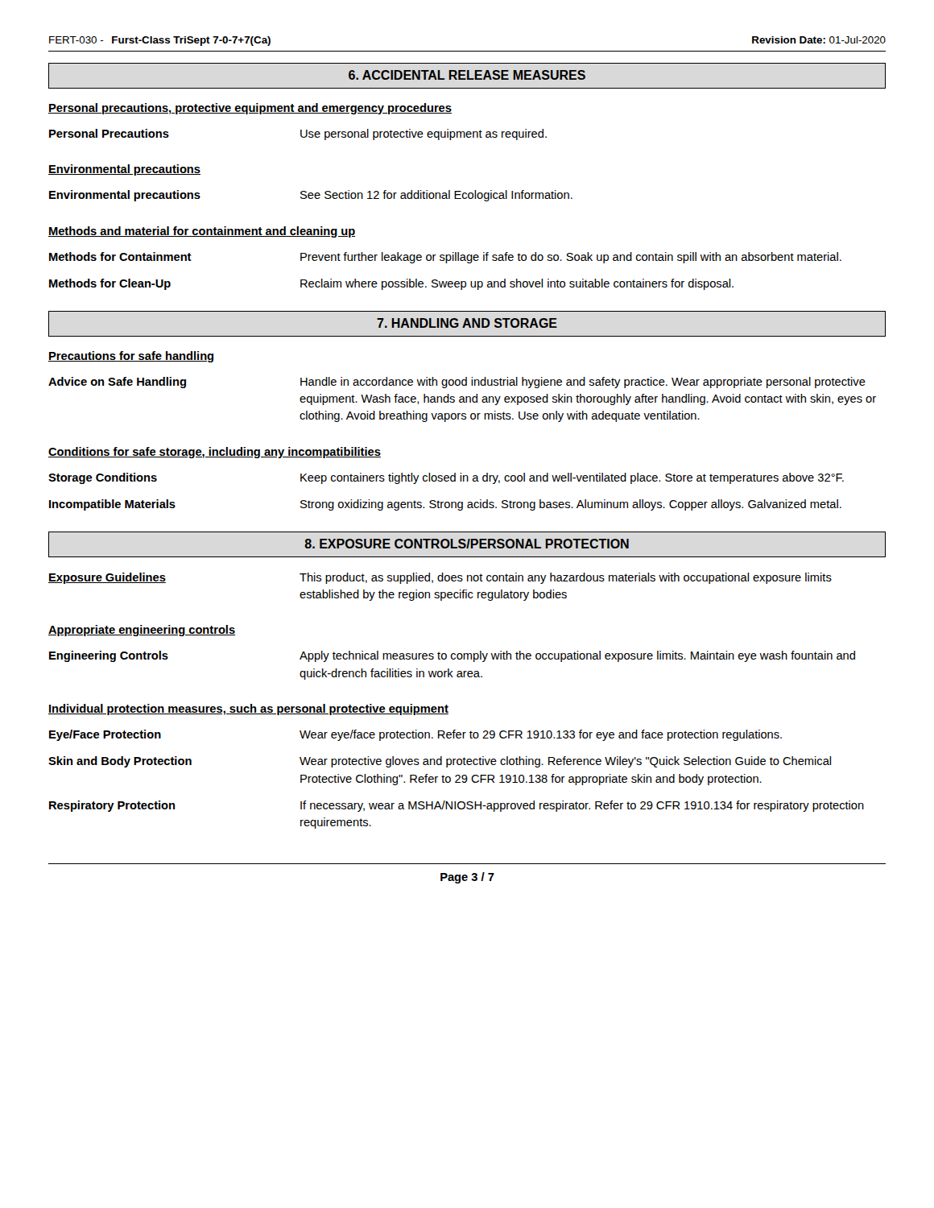FERT-030 - Furst-Class TriSept 7-0-7+7(Ca)
Revision Date: 01-Jul-2020
6. ACCIDENTAL RELEASE MEASURES
Personal precautions, protective equipment and emergency procedures
| Personal Precautions | Use personal protective equipment as required. |
Environmental precautions
| Environmental precautions | See Section 12 for additional Ecological Information. |
Methods and material for containment and cleaning up
| Methods for Containment | Prevent further leakage or spillage if safe to do so. Soak up and contain spill with an absorbent material. |
| Methods for Clean-Up | Reclaim where possible. Sweep up and shovel into suitable containers for disposal. |
7. HANDLING AND STORAGE
Precautions for safe handling
| Advice on Safe Handling | Handle in accordance with good industrial hygiene and safety practice. Wear appropriate personal protective equipment. Wash face, hands and any exposed skin thoroughly after handling. Avoid contact with skin, eyes or clothing. Avoid breathing vapors or mists. Use only with adequate ventilation. |
Conditions for safe storage, including any incompatibilities
| Storage Conditions | Keep containers tightly closed in a dry, cool and well-ventilated place. Store at temperatures above 32°F. |
| Incompatible Materials | Strong oxidizing agents. Strong acids. Strong bases. Aluminum alloys. Copper alloys. Galvanized metal. |
8. EXPOSURE CONTROLS/PERSONAL PROTECTION
| Exposure Guidelines | This product, as supplied, does not contain any hazardous materials with occupational exposure limits established by the region specific regulatory bodies |
Appropriate engineering controls
| Engineering Controls | Apply technical measures to comply with the occupational exposure limits. Maintain eye wash fountain and quick-drench facilities in work area. |
Individual protection measures, such as personal protective equipment
| Eye/Face Protection | Wear eye/face protection. Refer to 29 CFR 1910.133 for eye and face protection regulations. |
| Skin and Body Protection | Wear protective gloves and protective clothing. Reference Wiley's "Quick Selection Guide to Chemical Protective Clothing". Refer to 29 CFR 1910.138 for appropriate skin and body protection. |
| Respiratory Protection | If necessary, wear a MSHA/NIOSH-approved respirator. Refer to 29 CFR 1910.134 for respiratory protection requirements. |
Page 3 / 7